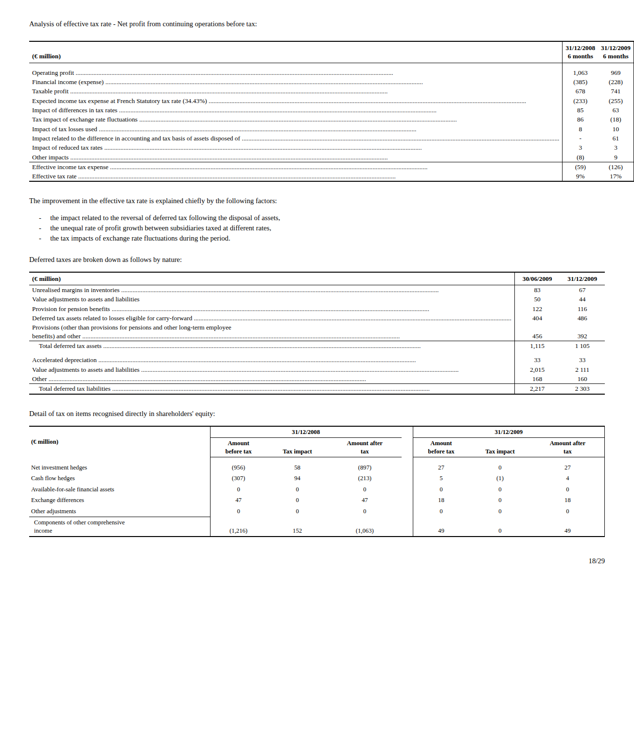Analysis of effective tax rate - Net profit from continuing operations before tax:
| (€ million) | 31/12/2008 6 months | 31/12/2009 6 months |
| --- | --- | --- |
| Operating profit | 1,063 | 969 |
| Financial income (expense) | (385) | (228) |
| Taxable profit | 678 | 741 |
| Expected income tax expense at French Statutory tax rate (34.43%) | (233) | (255) |
| Impact of differences in tax rates | 85 | 63 |
| Tax impact of exchange rate fluctuations | 86 | (18) |
| Impact of tax losses used | 8 | 10 |
| Impact related to the difference in accounting and tax basis of assets disposed of | - | 61 |
| Impact of reduced tax rates | 3 | 3 |
| Other impacts | (8) | 9 |
| Effective income tax expense | (59) | (126) |
| Effective tax rate | 9% | 17% |
The improvement in the effective tax rate is explained chiefly by the following factors:
- the impact related to the reversal of deferred tax following the disposal of assets,
- the unequal rate of profit growth between subsidiaries taxed at different rates,
- the tax impacts of exchange rate fluctuations during the period.
Deferred taxes are broken down as follows by nature:
| (€ million) | 30/06/2009 | 31/12/2009 |
| --- | --- | --- |
| Unrealised margins in inventories | 83 | 67 |
| Value adjustments to assets and liabilities | 50 | 44 |
| Provision for pension benefits | 122 | 116 |
| Deferred tax assets related to losses eligible for carry-forward | 404 | 486 |
| Provisions (other than provisions for pensions and other long-term employee benefits) and other | 456 | 392 |
| Total deferred tax assets | 1,115 | 1 105 |
| Accelerated depreciation | 33 | 33 |
| Value adjustments to assets and liabilities | 2,015 | 2 111 |
| Other | 168 | 160 |
| Total deferred tax liabilities | 2,217 | 2 303 |
Detail of tax on items recognised directly in shareholders' equity:
| (€ million) | 31/12/2008 | | 31/12/2009 |
| --- | --- | --- | --- |
| Amount before tax | Tax impact | Amount after tax | | Amount before tax | Tax impact | Amount after tax |
| Net investment hedges | (956) | 58 | (897) | | 27 | 0 | 27 |
| Cash flow hedges | (307) | 94 | (213) | | 5 | (1) | 4 |
| Available-for-sale financial assets | 0 | 0 | 0 | | 0 | 0 | 0 |
| Exchange differences | 47 | 0 | 47 | | 18 | 0 | 18 |
| Other adjustments | 0 | 0 | 0 | | 0 | 0 | 0 |
| Components of other comprehensive income | (1,216) | 152 | (1,063) | | 49 | 0 | 49 |
18/29